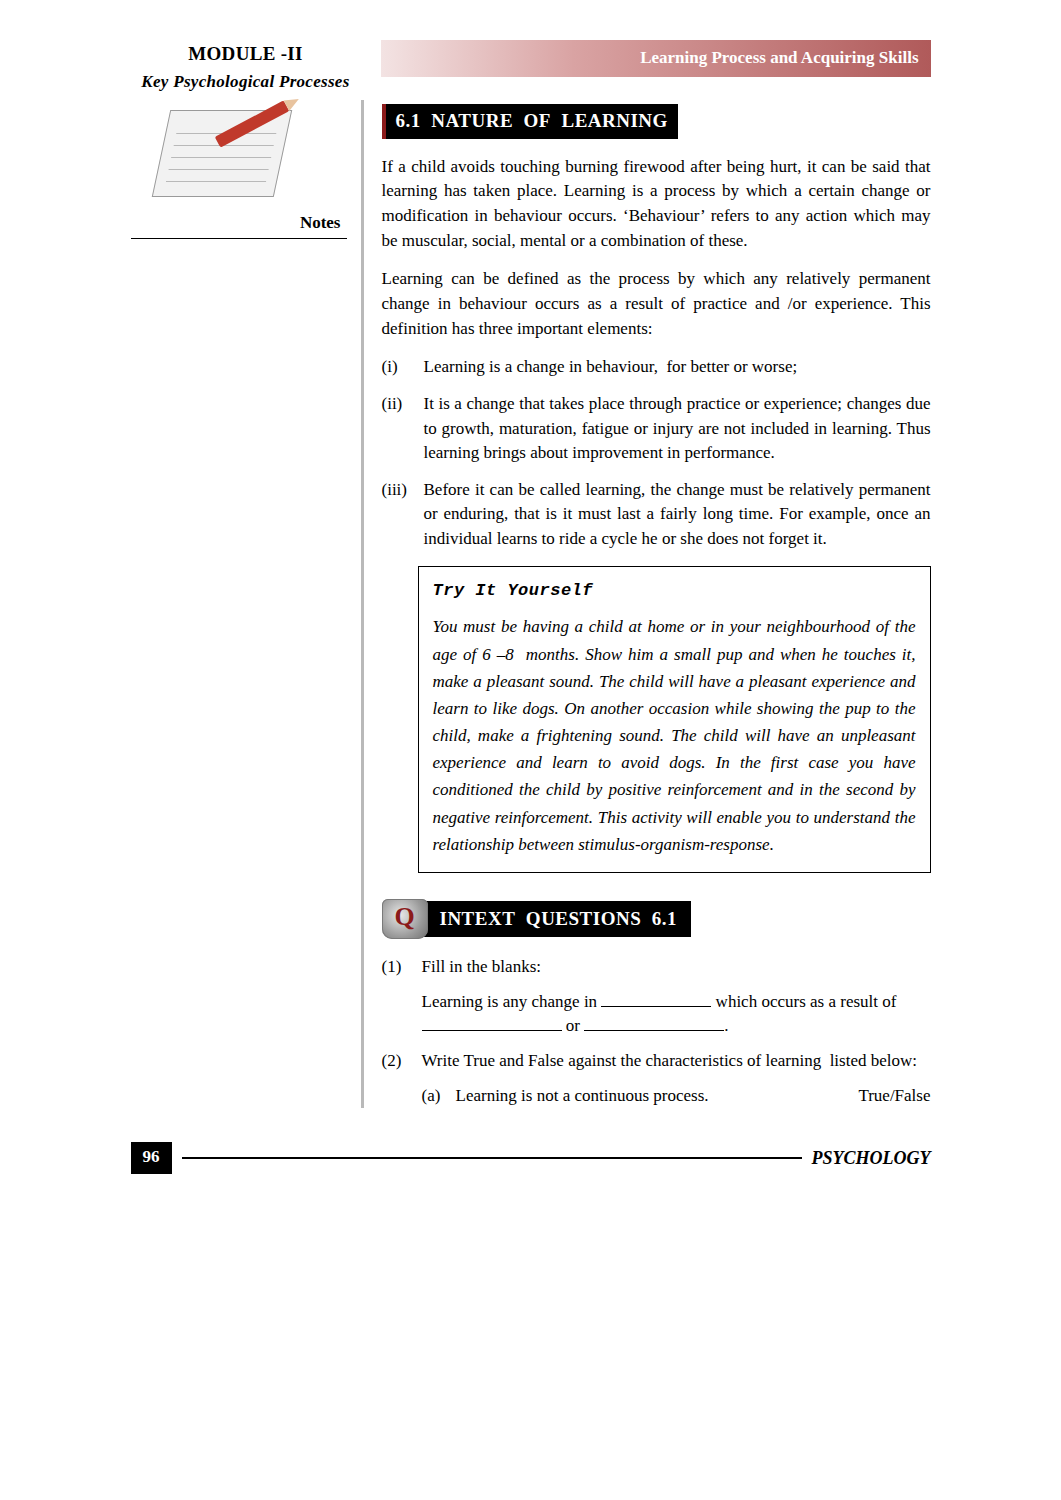MODULE -II
Key Psychological Processes
Learning Process and Acquiring Skills
Notes
6.1 NATURE OF LEARNING
If a child avoids touching burning firewood after being hurt, it can be said that learning has taken place. Learning is a process by which a certain change or modification in behaviour occurs. ‘Behaviour’ refers to any action which may be muscular, social, mental or a combination of these.
Learning can be defined as the process by which any relatively permanent change in behaviour occurs as a result of practice and /or experience. This definition has three important elements:
(i) Learning is a change in behaviour, for better or worse;
(ii) It is a change that takes place through practice or experience; changes due to growth, maturation, fatigue or injury are not included in learning. Thus learning brings about improvement in performance.
(iii) Before it can be called learning, the change must be relatively permanent or enduring, that is it must last a fairly long time. For example, once an individual learns to ride a cycle he or she does not forget it.
Try It Yourself
You must be having a child at home or in your neighbourhood of the age of 6 –8 months. Show him a small pup and when he touches it, make a pleasant sound. The child will have a pleasant experience and learn to like dogs. On another occasion while showing the pup to the child, make a frightening sound. The child will have an unpleasant experience and learn to avoid dogs. In the first case you have conditioned the child by positive reinforcement and in the second by negative reinforcement. This activity will enable you to understand the relationship between stimulus-organism-response.
INTEXT QUESTIONS 6.1
(1)
Fill in the blanks:
Learning is any change in which occurs as a result of or .
(2)
Write True and False against the characteristics of learning listed below:
(a)
Learning is not a continuous process. True/False
96
PSYCHOLOGY